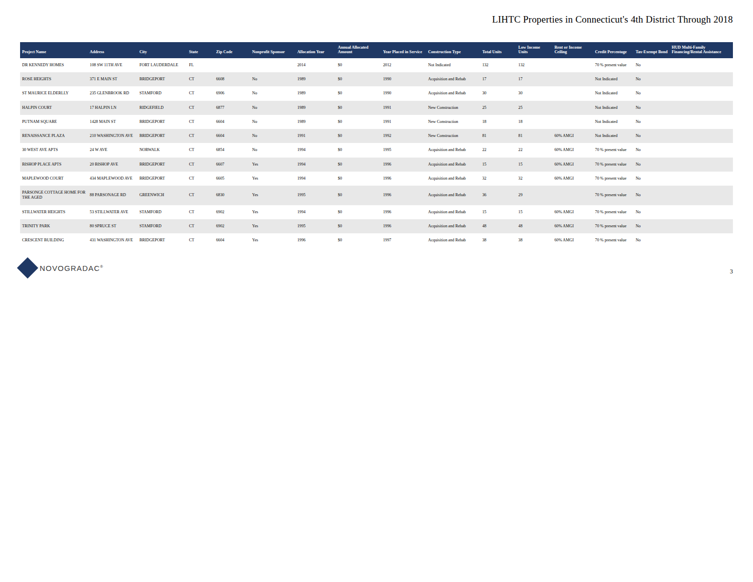LIHTC Properties in Connecticut's 4th District Through 2018
| Project Name | Address | City | State | Zip Code | Nonprofit Sponsor | Allocation Year | Annual Allocated Amount | Year Placed in Service | Construction Type | Total Units | Low Income Units | Rent or Income Ceiling | Credit Percentage | Tax-Exempt Bond | HUD Multi-Family Financing/Rental Assistance |
| --- | --- | --- | --- | --- | --- | --- | --- | --- | --- | --- | --- | --- | --- | --- | --- |
| DR KENNEDY HOMES | 108 SW 11TH AVE | FORT LAUDERDALE | FL | | | 2014 | $0 | 2012 | Not Indicated | 132 | 132 | | 70 % present value | No | |
| ROSE HEIGHTS | 371 E MAIN ST | BRIDGEPORT | CT | 6608 | No | 1989 | $0 | 1990 | Acquisition and Rehab | 17 | 17 | | Not Indicated | No | |
| ST MAURICE ELDERLLY | 235 GLENBROOK RD | STAMFORD | CT | 6906 | No | 1989 | $0 | 1990 | Acquisition and Rehab | 30 | 30 | | Not Indicated | No | |
| HALPIN COURT | 17 HALPIN LN | RIDGEFIELD | CT | 6877 | No | 1989 | $0 | 1991 | New Construction | 25 | 25 | | Not Indicated | No | |
| PUTNAM SQUARE | 1428 MAIN ST | BRIDGEPORT | CT | 6604 | No | 1989 | $0 | 1991 | New Construction | 18 | 18 | | Not Indicated | No | |
| RENAISSANCE PLAZA | 210 WASHINGTON AVE | BRIDGEPORT | CT | 6604 | No | 1991 | $0 | 1992 | New Construction | 81 | 81 | 60% AMGI | Not Indicated | No | |
| 30 WEST AVE APTS | 24 W AVE | NORWALK | CT | 6854 | No | 1994 | $0 | 1995 | Acquisition and Rehab | 22 | 22 | 60% AMGI | 70 % present value | No | |
| BISHOP PLACE APTS | 20 BISHOP AVE | BRIDGEPORT | CT | 6607 | Yes | 1994 | $0 | 1996 | Acquisition and Rehab | 15 | 15 | 60% AMGI | 70 % present value | No | |
| MAPLEWOOD COURT | 434 MAPLEWOOD AVE | BRIDGEPORT | CT | 6605 | Yes | 1994 | $0 | 1996 | Acquisition and Rehab | 32 | 32 | 60% AMGI | 70 % present value | No | |
| PARSONGE COTTAGE HOME FOR THE AGED | 88 PARSONAGE RD | GREENWICH | CT | 6830 | Yes | 1995 | $0 | 1996 | Acquisition and Rehab | 36 | 29 | | 70 % present value | No | |
| STILLWATER HEIGHTS | 53 STILLWATER AVE | STAMFORD | CT | 6902 | Yes | 1994 | $0 | 1996 | Acquisition and Rehab | 15 | 15 | 60% AMGI | 70 % present value | No | |
| TRINITY PARK | 80 SPRUCE ST | STAMFORD | CT | 6902 | Yes | 1995 | $0 | 1996 | Acquisition and Rehab | 48 | 48 | 60% AMGI | 70 % present value | No | |
| CRESCENT BUILDING | 431 WASHINGTON AVE | BRIDGEPORT | CT | 6604 | Yes | 1996 | $0 | 1997 | Acquisition and Rehab | 38 | 38 | 60% AMGI | 70 % present value | No | |
NOVOGRADAC®
3